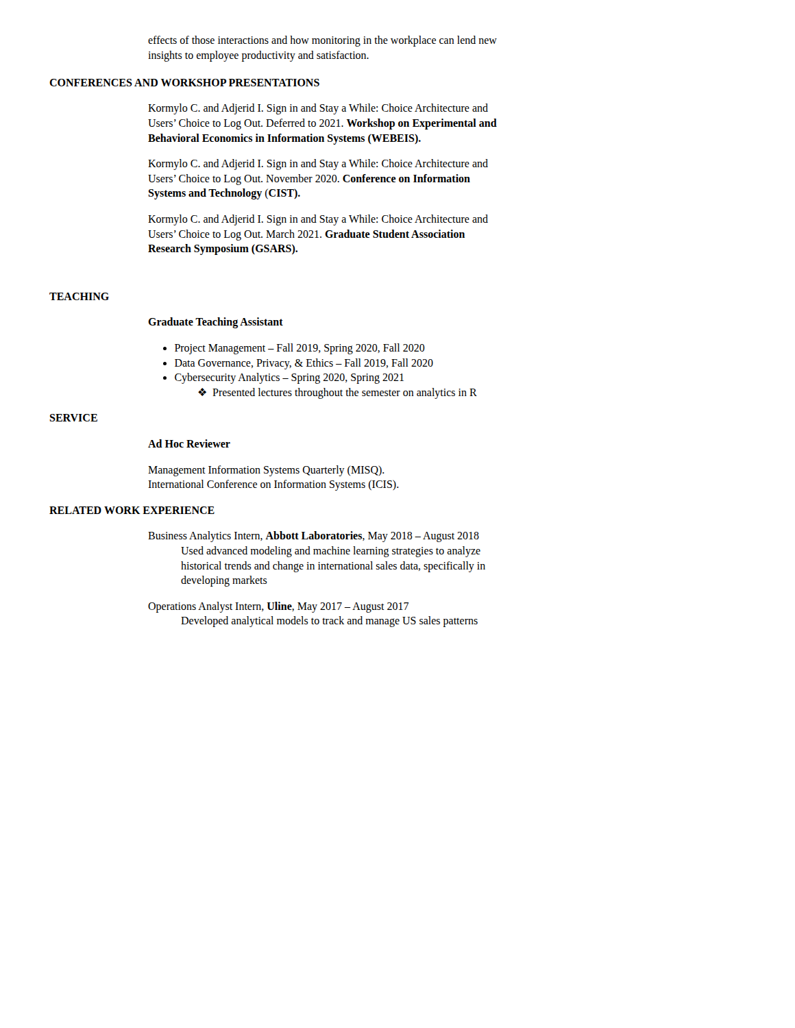effects of those interactions and how monitoring in the workplace can lend new insights to employee productivity and satisfaction.
Conferences and Workshop Presentations
Kormylo C. and Adjerid I. Sign in and Stay a While: Choice Architecture and Users’ Choice to Log Out. Deferred to 2021. Workshop on Experimental and Behavioral Economics in Information Systems (WEBEIS).
Kormylo C. and Adjerid I. Sign in and Stay a While: Choice Architecture and Users’ Choice to Log Out. November 2020. Conference on Information Systems and Technology (CIST).
Kormylo C. and Adjerid I. Sign in and Stay a While: Choice Architecture and Users’ Choice to Log Out. March 2021. Graduate Student Association Research Symposium (GSARS).
Teaching
Graduate Teaching Assistant
Project Management – Fall 2019, Spring 2020, Fall 2020
Data Governance, Privacy, & Ethics – Fall 2019, Fall 2020
Cybersecurity Analytics – Spring 2020, Spring 2021
Presented lectures throughout the semester on analytics in R
Service
Ad Hoc Reviewer
Management Information Systems Quarterly (MISQ).
International Conference on Information Systems (ICIS).
Related Work Experience
Business Analytics Intern, Abbott Laboratories, May 2018 – August 2018
Used advanced modeling and machine learning strategies to analyze historical trends and change in international sales data, specifically in developing markets
Operations Analyst Intern, Uline, May 2017 – August 2017
Developed analytical models to track and manage US sales patterns